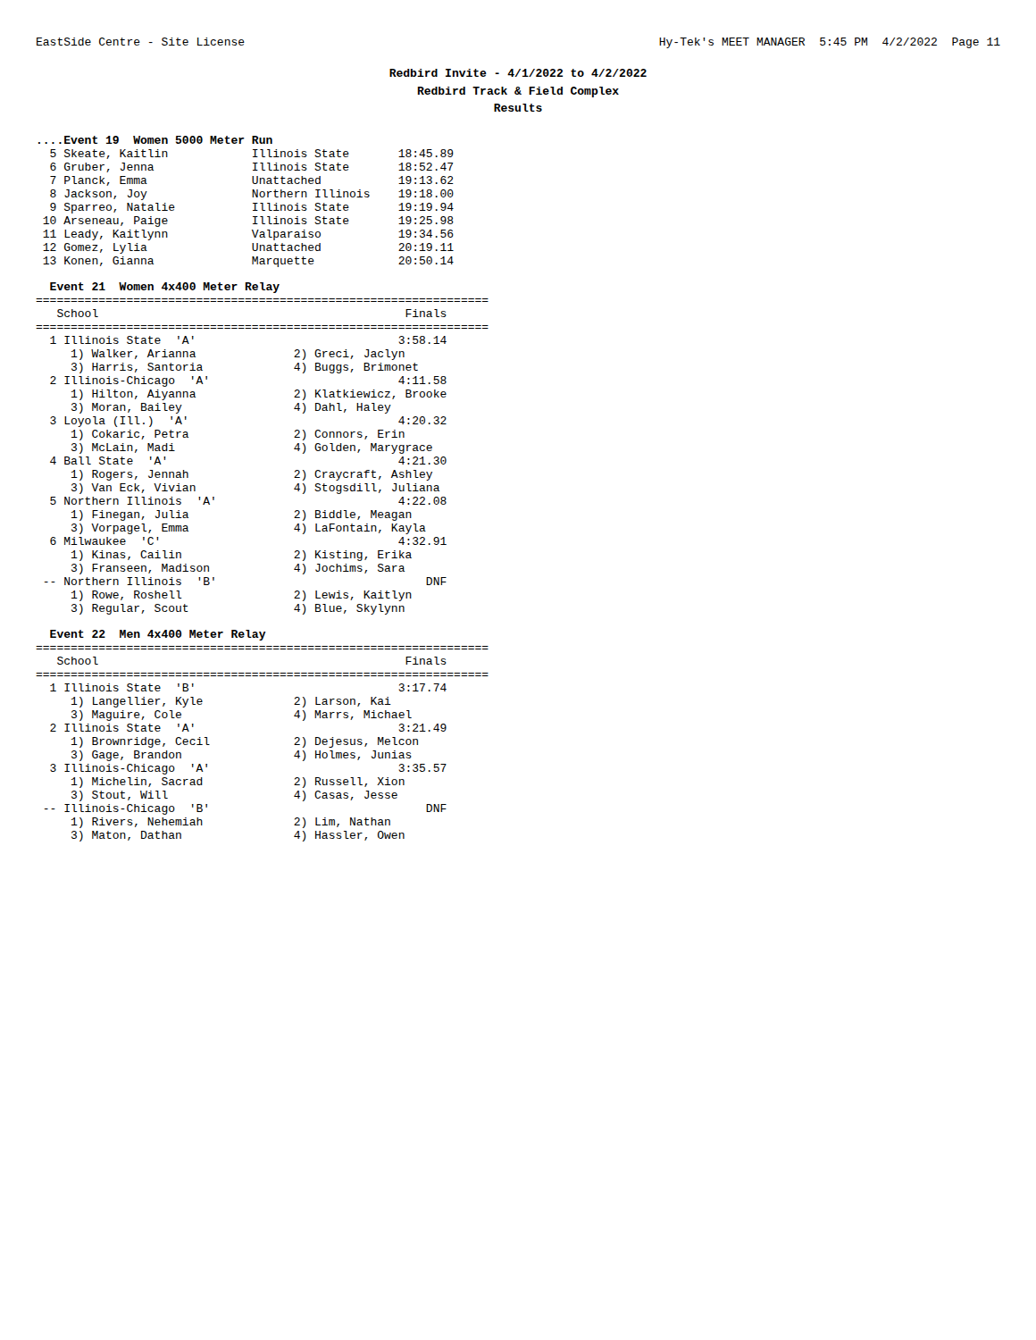EastSide Centre - Site License Hy-Tek's MEET MANAGER 5:45 PM 4/2/2022 Page 11
Redbird Invite - 4/1/2022 to 4/2/2022
Redbird Track & Field Complex
Results
....Event 19  Women 5000 Meter Run
  5 Skeate, Kaitlin            Illinois State       18:45.89
  6 Gruber, Jenna              Illinois State       18:52.47
  7 Planck, Emma               Unattached           19:13.62
  8 Jackson, Joy               Northern Illinois    19:18.00
  9 Sparreo, Natalie           Illinois State       19:19.94
 10 Arseneau, Paige            Illinois State       19:25.98
 11 Leady, Kaitlynn            Valparaiso           19:34.56
 12 Gomez, Lylia               Unattached           20:19.11
 13 Konen, Gianna              Marquette            20:50.14
  Event 21  Women 4x400 Meter Relay
=================================================================
   School                                            Finals
=================================================================
  1 Illinois State  'A'                             3:58.14
     1) Walker, Arianna              2) Greci, Jaclyn
     3) Harris, Santoria             4) Buggs, Brimonet
  2 Illinois-Chicago  'A'                           4:11.58
     1) Hilton, Aiyanna              2) Klatkiewicz, Brooke
     3) Moran, Bailey                4) Dahl, Haley
  3 Loyola (Ill.)  'A'                              4:20.32
     1) Cokaric, Petra               2) Connors, Erin
     3) McLain, Madi                 4) Golden, Marygrace
  4 Ball State  'A'                                 4:21.30
     1) Rogers, Jennah               2) Craycraft, Ashley
     3) Van Eck, Vivian              4) Stogsdill, Juliana
  5 Northern Illinois  'A'                          4:22.08
     1) Finegan, Julia               2) Biddle, Meagan
     3) Vorpagel, Emma               4) LaFontain, Kayla
  6 Milwaukee  'C'                                  4:32.91
     1) Kinas, Cailin                2) Kisting, Erika
     3) Franseen, Madison            4) Jochims, Sara
 -- Northern Illinois  'B'                              DNF
     1) Rowe, Roshell                2) Lewis, Kaitlyn
     3) Regular, Scout               4) Blue, Skylynn
  Event 22  Men 4x400 Meter Relay
=================================================================
   School                                            Finals
=================================================================
  1 Illinois State  'B'                             3:17.74
     1) Langellier, Kyle             2) Larson, Kai
     3) Maguire, Cole                4) Marrs, Michael
  2 Illinois State  'A'                             3:21.49
     1) Brownridge, Cecil            2) Dejesus, Melcon
     3) Gage, Brandon                4) Holmes, Junias
  3 Illinois-Chicago  'A'                           3:35.57
     1) Michelin, Sacrad             2) Russell, Xion
     3) Stout, Will                  4) Casas, Jesse
 -- Illinois-Chicago  'B'                               DNF
     1) Rivers, Nehemiah             2) Lim, Nathan
     3) Maton, Dathan                4) Hassler, Owen